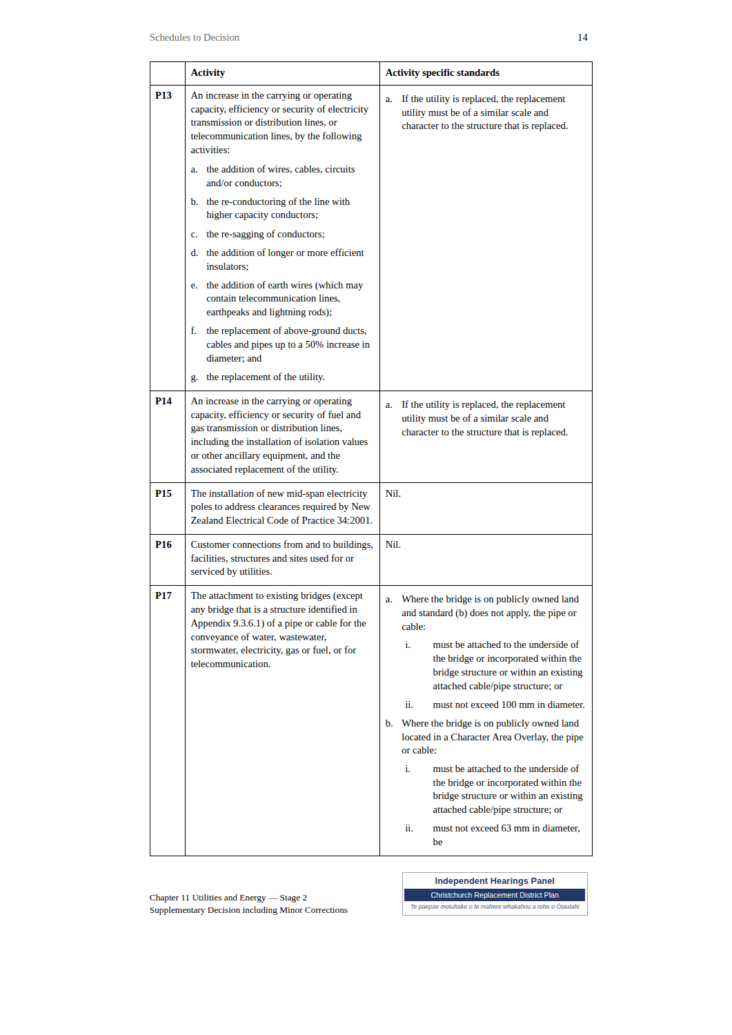Schedules to Decision
14
| | Activity | Activity specific standards |
| --- | --- | --- |
| P13 | An increase in the carrying or operating capacity, efficiency or security of electricity transmission or distribution lines, or telecommunication lines, by the following activities: a. the addition of wires, cables, circuits and/or conductors; b. the re-conductoring of the line with higher capacity conductors; c. the re-sagging of conductors; d. the addition of longer or more efficient insulators; e. the addition of earth wires (which may contain telecommunication lines, earthpeaks and lightning rods); f. the replacement of above-ground ducts, cables and pipes up to a 50% increase in diameter; and g. the replacement of the utility. | a. If the utility is replaced, the replacement utility must be of a similar scale and character to the structure that is replaced. |
| P14 | An increase in the carrying or operating capacity, efficiency or security of fuel and gas transmission or distribution lines, including the installation of isolation values or other ancillary equipment, and the associated replacement of the utility. | a. If the utility is replaced, the replacement utility must be of a similar scale and character to the structure that is replaced. |
| P15 | The installation of new mid-span electricity poles to address clearances required by New Zealand Electrical Code of Practice 34:2001. | Nil. |
| P16 | Customer connections from and to buildings, facilities, structures and sites used for or serviced by utilities. | Nil. |
| P17 | The attachment to existing bridges (except any bridge that is a structure identified in Appendix 9.3.6.1) of a pipe or cable for the conveyance of water, wastewater, stormwater, electricity, gas or fuel, or for telecommunication. | a. Where the bridge is on publicly owned land and standard (b) does not apply, the pipe or cable: i. must be attached to the underside of the bridge or incorporated within the bridge structure or within an existing attached cable/pipe structure; or ii. must not exceed 100 mm in diameter. b. Where the bridge is on publicly owned land located in a Character Area Overlay, the pipe or cable: i. must be attached to the underside of the bridge or incorporated within the bridge structure or within an existing attached cable/pipe structure; or ii. must not exceed 63 mm in diameter, be |
Chapter 11 Utilities and Energy — Stage 2
Supplementary Decision including Minor Corrections
Independent Hearings Panel
Christchurch Replacement District Plan
Te paepae motuhake o te mahere whakahou a rohe o Ōtautahi